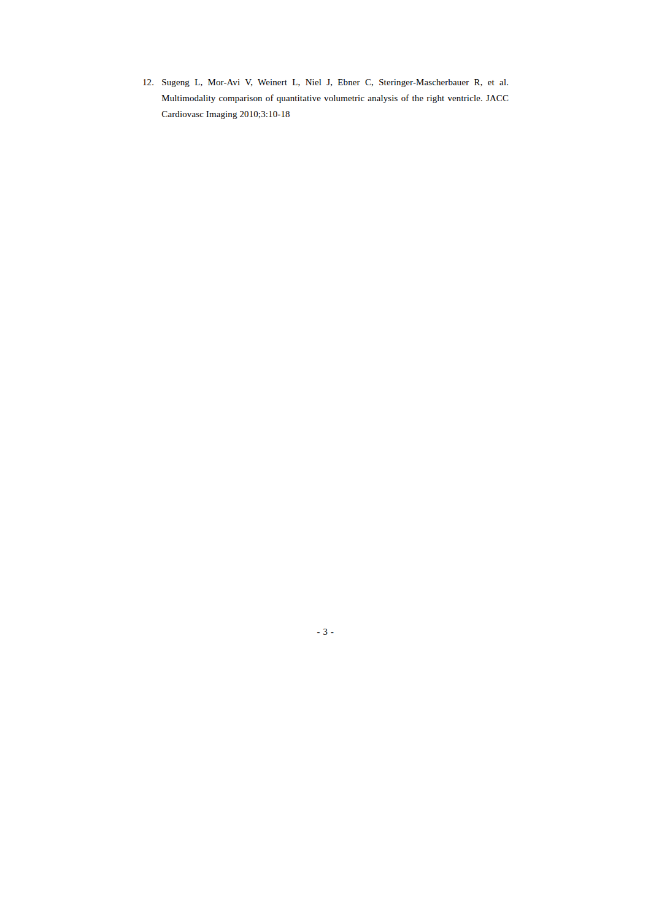12. Sugeng L, Mor-Avi V, Weinert L, Niel J, Ebner C, Steringer-Mascherbauer R, et al. Multimodality comparison of quantitative volumetric analysis of the right ventricle. JACC Cardiovasc Imaging 2010;3:10-18
- 3 -